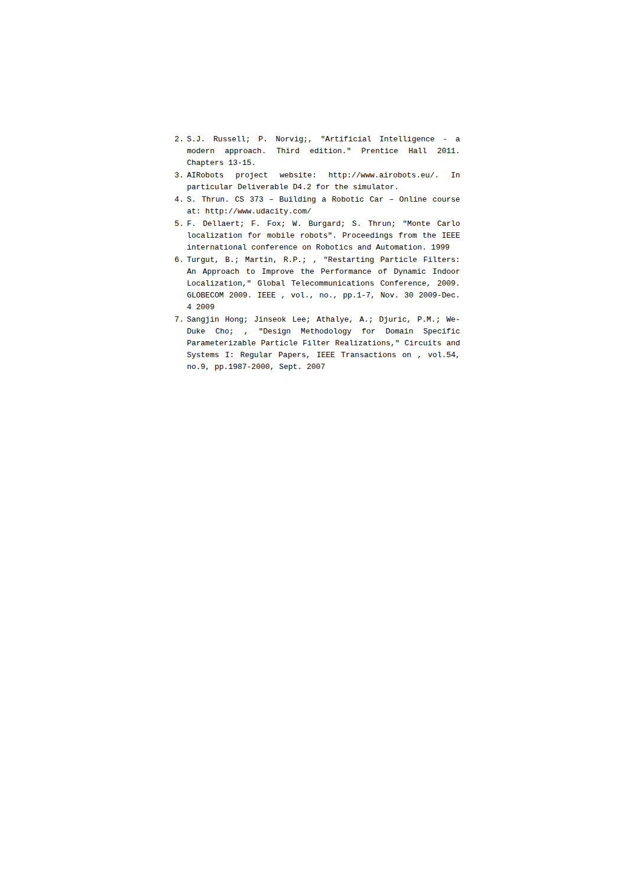2 S.J. Russell; P. Norvig;, "Artificial Intelligence - a modern approach. Third edition." Prentice Hall 2011. Chapters 13-15.
3 AIRobots project website: http://www.airobots.eu/. In particular Deliverable D4.2 for the simulator.
4 S. Thrun. CS 373 – Building a Robotic Car – Online course at: http://www.udacity.com/
5 F. Dellaert; F. Fox; W. Burgard; S. Thrun; "Monte Carlo localization for mobile robots". Proceedings from the IEEE international conference on Robotics and Automation. 1999
6 Turgut, B.; Martin, R.P.; , "Restarting Particle Filters: An Approach to Improve the Performance of Dynamic Indoor Localization," Global Telecommunications Conference, 2009. GLOBECOM 2009. IEEE , vol., no., pp.1-7, Nov. 30 2009-Dec. 4 2009
7 Sangjin Hong; Jinseok Lee; Athalye, A.; Djuric, P.M.; We-Duke Cho; , "Design Methodology for Domain Specific Parameterizable Particle Filter Realizations," Circuits and Systems I: Regular Papers, IEEE Transactions on , vol.54, no.9, pp.1987-2000, Sept. 2007